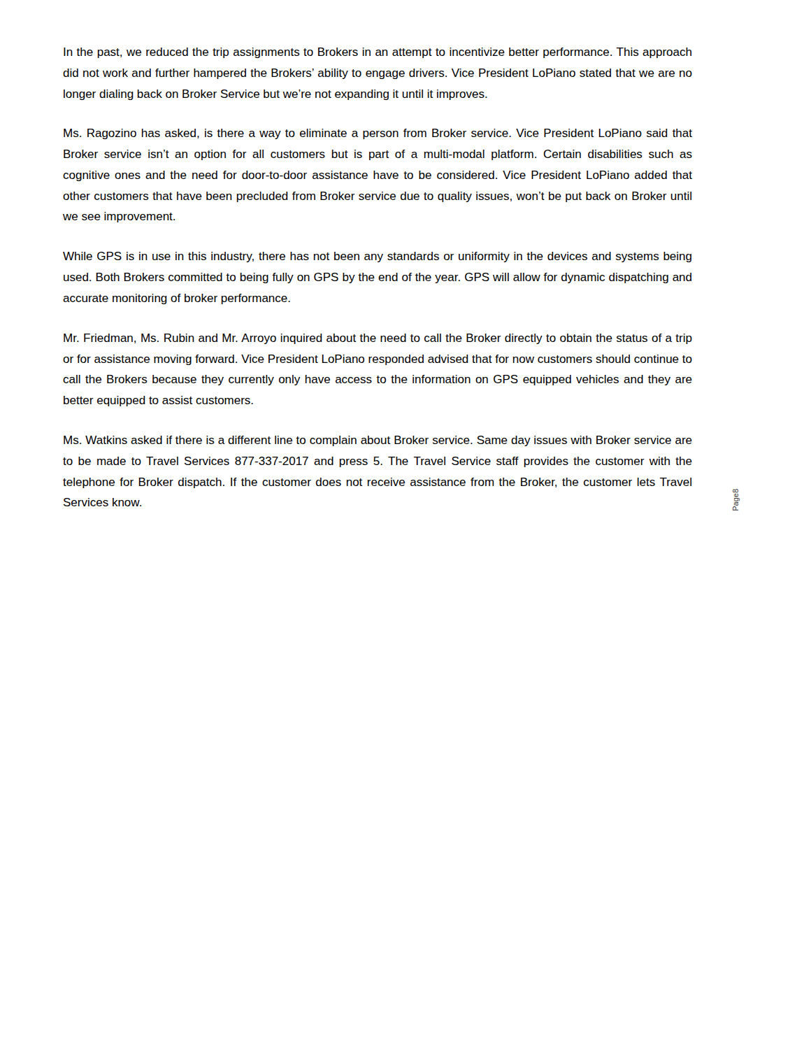In the past, we reduced the trip assignments to Brokers in an attempt to incentivize better performance. This approach did not work and further hampered the Brokers’ ability to engage drivers. Vice President LoPiano stated that we are no longer dialing back on Broker Service but we’re not expanding it until it improves.
Ms. Ragozino has asked, is there a way to eliminate a person from Broker service. Vice President LoPiano said that Broker service isn’t an option for all customers but is part of a multi-modal platform. Certain disabilities such as cognitive ones and the need for door-to-door assistance have to be considered. Vice President LoPiano added that other customers that have been precluded from Broker service due to quality issues, won’t be put back on Broker until we see improvement.
While GPS is in use in this industry, there has not been any standards or uniformity in the devices and systems being used. Both Brokers committed to being fully on GPS by the end of the year. GPS will allow for dynamic dispatching and accurate monitoring of broker performance.
Mr. Friedman, Ms. Rubin and Mr. Arroyo inquired about the need to call the Broker directly to obtain the status of a trip or for assistance moving forward. Vice President LoPiano responded advised that for now customers should continue to call the Brokers because they currently only have access to the information on GPS equipped vehicles and they are better equipped to assist customers.
Ms. Watkins asked if there is a different line to complain about Broker service. Same day issues with Broker service are to be made to Travel Services 877-337-2017 and press 5. The Travel Service staff provides the customer with the telephone for Broker dispatch. If the customer does not receive assistance from the Broker, the customer lets Travel Services know.
Page8